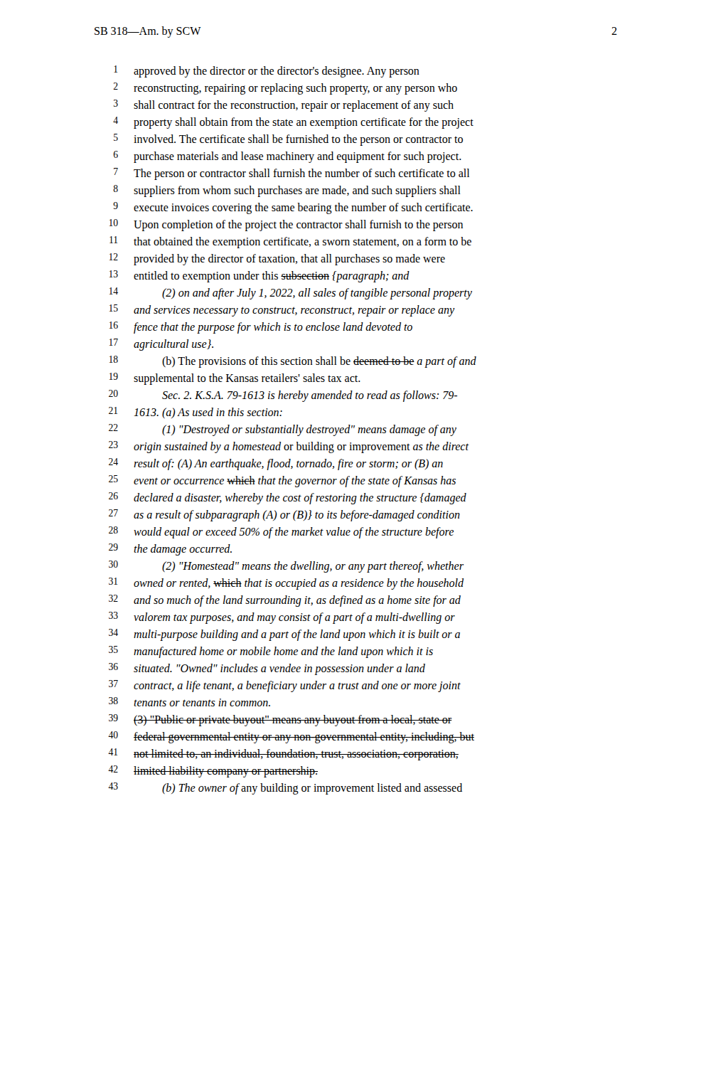SB 318—Am. by SCW 2
approved by the director or the director's designee. Any person
reconstructing, repairing or replacing such property, or any person who
shall contract for the reconstruction, repair or replacement of any such
property shall obtain from the state an exemption certificate for the project
involved. The certificate shall be furnished to the person or contractor to
purchase materials and lease machinery and equipment for such project.
The person or contractor shall furnish the number of such certificate to all
suppliers from whom such purchases are made, and such suppliers shall
execute invoices covering the same bearing the number of such certificate.
Upon completion of the project the contractor shall furnish to the person
that obtained the exemption certificate, a sworn statement, on a form to be
provided by the director of taxation, that all purchases so made were
entitled to exemption under this subsection {paragraph; and
(2) on and after July 1, 2022, all sales of tangible personal property
and services necessary to construct, reconstruct, repair or replace any
fence that the purpose for which is to enclose land devoted to
agricultural use}.
(b) The provisions of this section shall be deemed to be a part of and
supplemental to the Kansas retailers' sales tax act.
Sec. 2. K.S.A. 79-1613 is hereby amended to read as follows: 79-
1613. (a) As used in this section:
(1) "Destroyed or substantially destroyed" means damage of any
origin sustained by a homestead or building or improvement as the direct
result of: (A) An earthquake, flood, tornado, fire or storm; or (B) an
event or occurrence which that the governor of the state of Kansas has
declared a disaster, whereby the cost of restoring the structure {damaged
as a result of subparagraph (A) or (B)} to its before-damaged condition
would equal or exceed 50% of the market value of the structure before
the damage occurred.
(2) "Homestead" means the dwelling, or any part thereof, whether
owned or rented, which that is occupied as a residence by the household
and so much of the land surrounding it, as defined as a home site for ad
valorem tax purposes, and may consist of a part of a multi-dwelling or
multi-purpose building and a part of the land upon which it is built or a
manufactured home or mobile home and the land upon which it is
situated. "Owned" includes a vendee in possession under a land
contract, a life tenant, a beneficiary under a trust and one or more joint
tenants or tenants in common.
(3) "Public or private buyout" means any buyout from a local, state or
federal governmental entity or any non-governmental entity, including, but
not limited to, an individual, foundation, trust, association, corporation,
limited liability company or partnership.
(b) The owner of any building or improvement listed and assessed